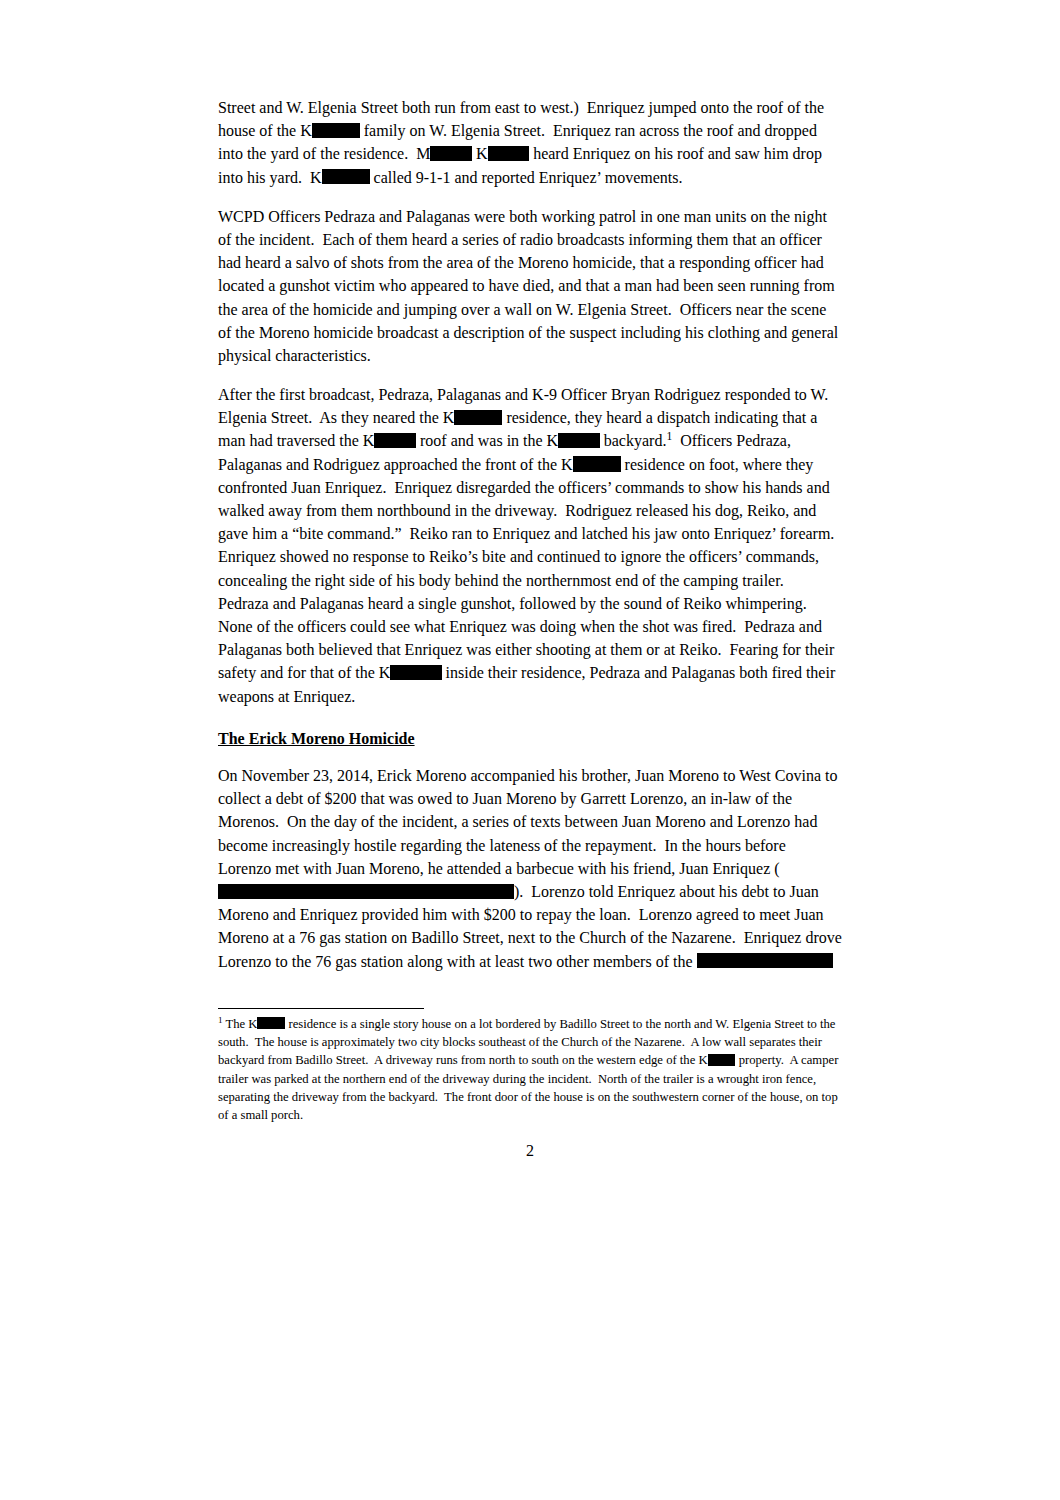Street and W. Elgenia Street both run from east to west.) Enriquez jumped onto the roof of the house of the K family on W. Elgenia Street. Enriquez ran across the roof and dropped into the yard of the residence. M K heard Enriquez on his roof and saw him drop into his yard. K called 9-1-1 and reported Enriquez’ movements.
WCPD Officers Pedraza and Palaganas were both working patrol in one man units on the night of the incident. Each of them heard a series of radio broadcasts informing them that an officer had heard a salvo of shots from the area of the Moreno homicide, that a responding officer had located a gunshot victim who appeared to have died, and that a man had been seen running from the area of the homicide and jumping over a wall on W. Elgenia Street. Officers near the scene of the Moreno homicide broadcast a description of the suspect including his clothing and general physical characteristics.
After the first broadcast, Pedraza, Palaganas and K-9 Officer Bryan Rodriguez responded to W. Elgenia Street. As they neared the K residence, they heard a dispatch indicating that a man had traversed the K roof and was in the K backyard.1 Officers Pedraza, Palaganas and Rodriguez approached the front of the K residence on foot, where they confronted Juan Enriquez. Enriquez disregarded the officers’ commands to show his hands and walked away from them northbound in the driveway. Rodriguez released his dog, Reiko, and gave him a “bite command.” Reiko ran to Enriquez and latched his jaw onto Enriquez’ forearm. Enriquez showed no response to Reiko’s bite and continued to ignore the officers’ commands, concealing the right side of his body behind the northernmost end of the camping trailer. Pedraza and Palaganas heard a single gunshot, followed by the sound of Reiko whimpering. None of the officers could see what Enriquez was doing when the shot was fired. Pedraza and Palaganas both believed that Enriquez was either shooting at them or at Reiko. Fearing for their safety and for that of the K inside their residence, Pedraza and Palaganas both fired their weapons at Enriquez.
The Erick Moreno Homicide
On November 23, 2014, Erick Moreno accompanied his brother, Juan Moreno to West Covina to collect a debt of $200 that was owed to Juan Moreno by Garrett Lorenzo, an in-law of the Morenos. On the day of the incident, a series of texts between Juan Moreno and Lorenzo had become increasingly hostile regarding the lateness of the repayment. In the hours before Lorenzo met with Juan Moreno, he attended a barbecue with his friend, Juan Enriquez ( ). Lorenzo told Enriquez about his debt to Juan Moreno and Enriquez provided him with $200 to repay the loan. Lorenzo agreed to meet Juan Moreno at a 76 gas station on Badillo Street, next to the Church of the Nazarene. Enriquez drove Lorenzo to the 76 gas station along with at least two other members of the
1 The K residence is a single story house on a lot bordered by Badillo Street to the north and W. Elgenia Street to the south. The house is approximately two city blocks southeast of the Church of the Nazarene. A low wall separates their backyard from Badillo Street. A driveway runs from north to south on the western edge of the K property. A camper trailer was parked at the northern end of the driveway during the incident. North of the trailer is a wrought iron fence, separating the driveway from the backyard. The front door of the house is on the southwestern corner of the house, on top of a small porch.
2